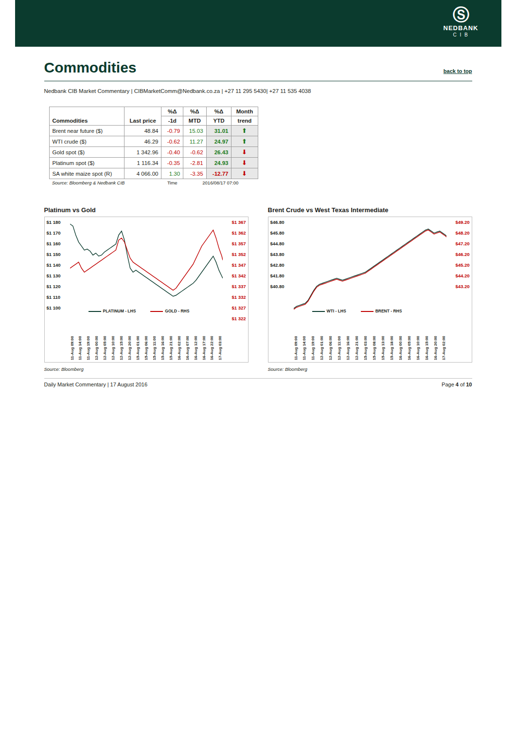Ⓢ
NEDBANK
C I B
back to top
Commodities
Nedbank CIB Market Commentary | CIBMarketComm@Nedbank.co.za | +27 11 295 5430| +27 11 535 4038
| Commodities | Last price | %Δ | %Δ | %Δ | Month |
| --- | --- | --- | --- | --- | --- |
| -1d | MTD | YTD | trend |
| Brent near future ($) | 48.84 | -0.79 | 15.03 | 31.01 | ⬆ |
| WTI crude ($) | 46.29 | -0.62 | 11.27 | 24.97 | ⬆ |
| Gold spot ($) | 1 342.96 | -0.40 | -0.62 | 26.43 | ⬇ |
| Platinum spot ($) | 1 116.34 | -0.35 | -2.81 | 24.93 | ⬇ |
| SA white maize spot (R) | 4 066.00 | 1.30 | -3.35 | -12.77 | ⬇ |
| Source: Bloomberg & Nedbank CIB | Time | 2016/08/17 07:00 |
Platinum vs Gold
$1 180
$1 170
$1 160
$1 150
$1 140
$1 130
$1 120
$1 110
$1 100
$1 367
$1 362
$1 357
$1 352
$1 347
$1 342
$1 337
$1 332
$1 327
$1 322
PLATINUM - LHS GOLD - RHS
11-Aug 09:00 11-Aug 14:00 11-Aug 19:00 12-Aug 00:00 12-Aug 05:00 12-Aug 10:00 12-Aug 15:00 12-Aug 20:00 15-Aug 01:00 15-Aug 06:00 15-Aug 11:00 15-Aug 16:00 15-Aug 21:00 16-Aug 02:00 16-Aug 07:00 16-Aug 12:00 16-Aug 17:00 16-Aug 22:00 17-Aug 03:00
Source: Bloomberg
Brent Crude vs West Texas Intermediate
$46.80
$45.80
$44.80
$43.80
$42.80
$41.80
$40.80
$49.20
$48.20
$47.20
$46.20
$45.20
$44.20
$43.20
WTI - LHS BRENT - RHS
11-Aug 09:00 11-Aug 14:00 11-Aug 19:00 12-Aug 01:00 12-Aug 06:00 12-Aug 11:00 12-Aug 16:00 12-Aug 21:00 15-Aug 03:00 15-Aug 08:00 15-Aug 13:00 15-Aug 18:00 16-Aug 00:00 16-Aug 05:00 16-Aug 10:00 16-Aug 15:00 16-Aug 20:00 17-Aug 02:00
Source: Bloomberg
Daily Market Commentary | 17 August 2016
Page 4 of 10